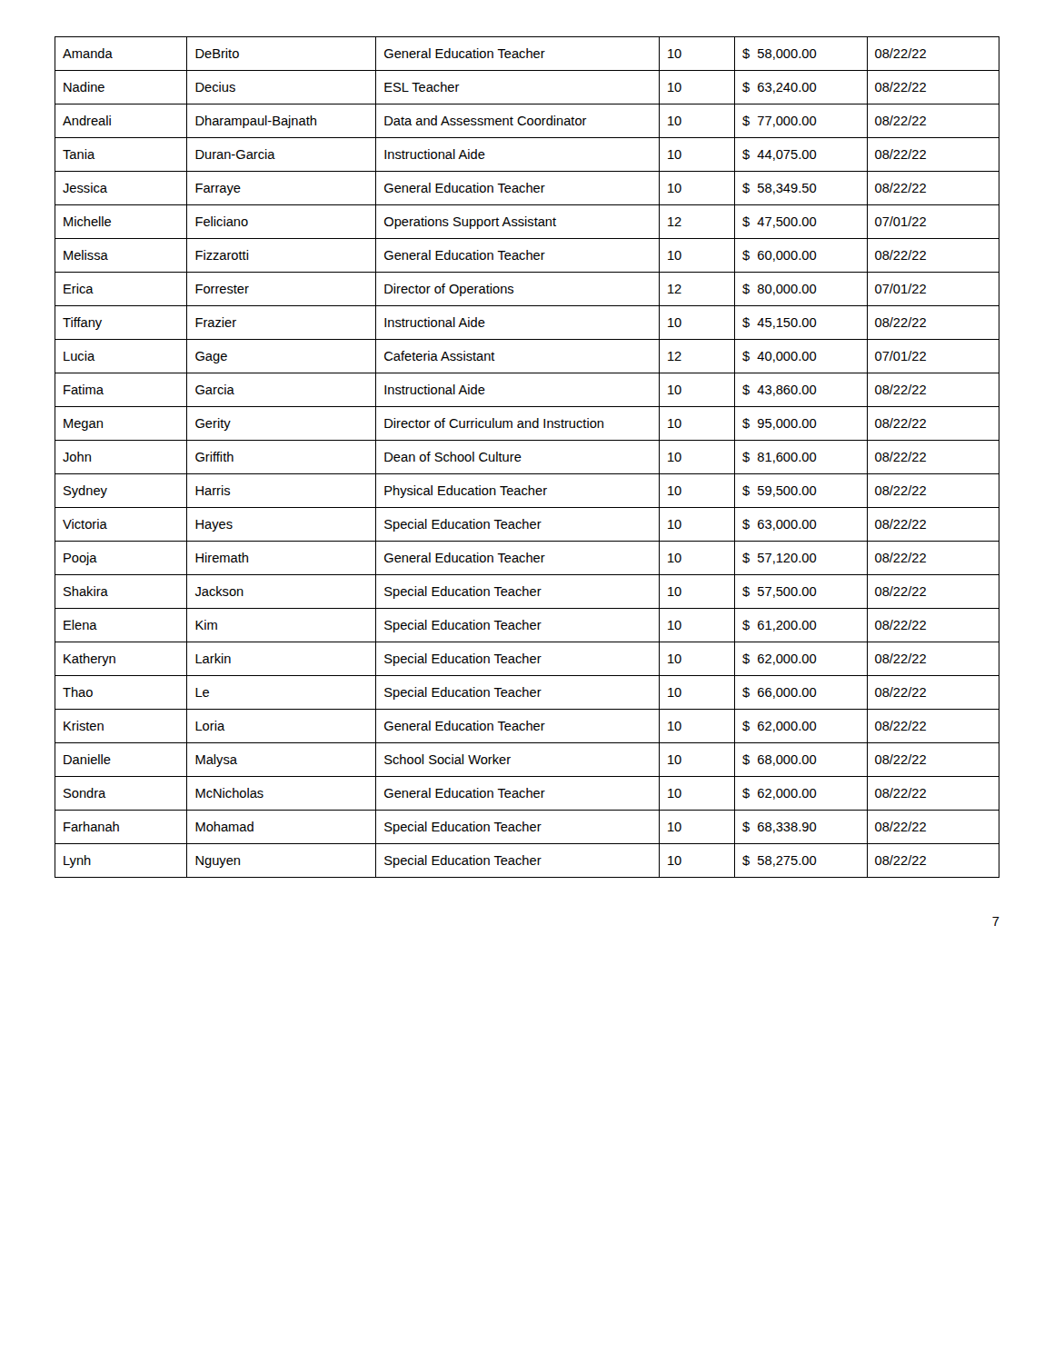| Amanda | DeBrito | General Education Teacher | 10 | $ 58,000.00 | 08/22/22 |
| Nadine | Decius | ESL Teacher | 10 | $ 63,240.00 | 08/22/22 |
| Andreali | Dharampaul-Bajnath | Data and Assessment Coordinator | 10 | $ 77,000.00 | 08/22/22 |
| Tania | Duran-Garcia | Instructional Aide | 10 | $ 44,075.00 | 08/22/22 |
| Jessica | Farraye | General Education Teacher | 10 | $ 58,349.50 | 08/22/22 |
| Michelle | Feliciano | Operations Support Assistant | 12 | $ 47,500.00 | 07/01/22 |
| Melissa | Fizzarotti | General Education Teacher | 10 | $ 60,000.00 | 08/22/22 |
| Erica | Forrester | Director of Operations | 12 | $ 80,000.00 | 07/01/22 |
| Tiffany | Frazier | Instructional Aide | 10 | $ 45,150.00 | 08/22/22 |
| Lucia | Gage | Cafeteria Assistant | 12 | $ 40,000.00 | 07/01/22 |
| Fatima | Garcia | Instructional Aide | 10 | $ 43,860.00 | 08/22/22 |
| Megan | Gerity | Director of Curriculum and Instruction | 10 | $ 95,000.00 | 08/22/22 |
| John | Griffith | Dean of School Culture | 10 | $ 81,600.00 | 08/22/22 |
| Sydney | Harris | Physical Education Teacher | 10 | $ 59,500.00 | 08/22/22 |
| Victoria | Hayes | Special Education Teacher | 10 | $ 63,000.00 | 08/22/22 |
| Pooja | Hiremath | General Education Teacher | 10 | $ 57,120.00 | 08/22/22 |
| Shakira | Jackson | Special Education Teacher | 10 | $ 57,500.00 | 08/22/22 |
| Elena | Kim | Special Education Teacher | 10 | $ 61,200.00 | 08/22/22 |
| Katheryn | Larkin | Special Education Teacher | 10 | $ 62,000.00 | 08/22/22 |
| Thao | Le | Special Education Teacher | 10 | $ 66,000.00 | 08/22/22 |
| Kristen | Loria | General Education Teacher | 10 | $ 62,000.00 | 08/22/22 |
| Danielle | Malysa | School Social Worker | 10 | $ 68,000.00 | 08/22/22 |
| Sondra | McNicholas | General Education Teacher | 10 | $ 62,000.00 | 08/22/22 |
| Farhanah | Mohamad | Special Education Teacher | 10 | $ 68,338.90 | 08/22/22 |
| Lynh | Nguyen | Special Education Teacher | 10 | $ 58,275.00 | 08/22/22 |
7